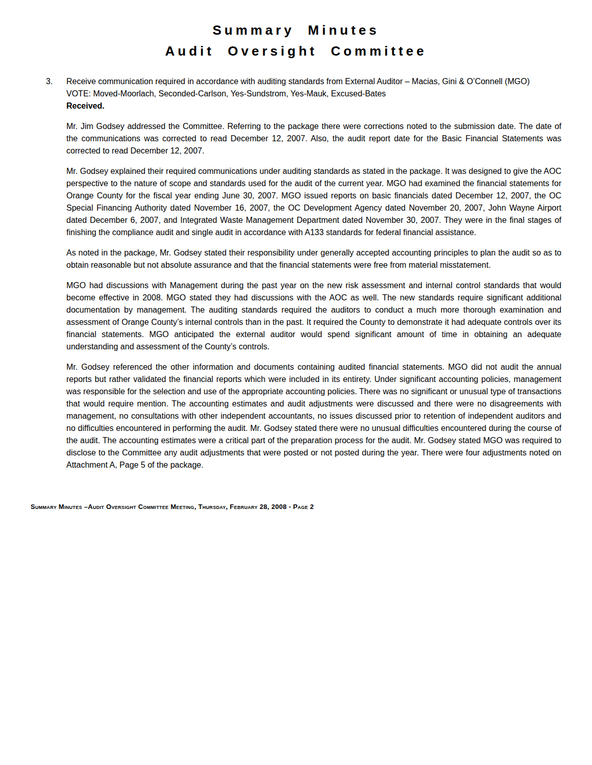Summary Minutes Audit Oversight Committee
3.
Receive communication required in accordance with auditing standards from External Auditor – Macias, Gini & O’Connell (MGO)
VOTE: Moved-Moorlach, Seconded-Carlson, Yes-Sundstrom, Yes-Mauk, Excused-Bates
Received.
Mr. Jim Godsey addressed the Committee. Referring to the package there were corrections noted to the submission date. The date of the communications was corrected to read December 12, 2007. Also, the audit report date for the Basic Financial Statements was corrected to read December 12, 2007.
Mr. Godsey explained their required communications under auditing standards as stated in the package. It was designed to give the AOC perspective to the nature of scope and standards used for the audit of the current year. MGO had examined the financial statements for Orange County for the fiscal year ending June 30, 2007. MGO issued reports on basic financials dated December 12, 2007, the OC Special Financing Authority dated November 16, 2007, the OC Development Agency dated November 20, 2007, John Wayne Airport dated December 6, 2007, and Integrated Waste Management Department dated November 30, 2007. They were in the final stages of finishing the compliance audit and single audit in accordance with A133 standards for federal financial assistance.
As noted in the package, Mr. Godsey stated their responsibility under generally accepted accounting principles to plan the audit so as to obtain reasonable but not absolute assurance and that the financial statements were free from material misstatement.
MGO had discussions with Management during the past year on the new risk assessment and internal control standards that would become effective in 2008. MGO stated they had discussions with the AOC as well. The new standards require significant additional documentation by management. The auditing standards required the auditors to conduct a much more thorough examination and assessment of Orange County’s internal controls than in the past. It required the County to demonstrate it had adequate controls over its financial statements. MGO anticipated the external auditor would spend significant amount of time in obtaining an adequate understanding and assessment of the County’s controls.
Mr. Godsey referenced the other information and documents containing audited financial statements. MGO did not audit the annual reports but rather validated the financial reports which were included in its entirety. Under significant accounting policies, management was responsible for the selection and use of the appropriate accounting policies. There was no significant or unusual type of transactions that would require mention. The accounting estimates and audit adjustments were discussed and there were no disagreements with management, no consultations with other independent accountants, no issues discussed prior to retention of independent auditors and no difficulties encountered in performing the audit. Mr. Godsey stated there were no unusual difficulties encountered during the course of the audit. The accounting estimates were a critical part of the preparation process for the audit. Mr. Godsey stated MGO was required to disclose to the Committee any audit adjustments that were posted or not posted during the year. There were four adjustments noted on Attachment A, Page 5 of the package.
Summary Minutes –Audit Oversight Committee Meeting, Thursday, February 28, 2008 - Page 2